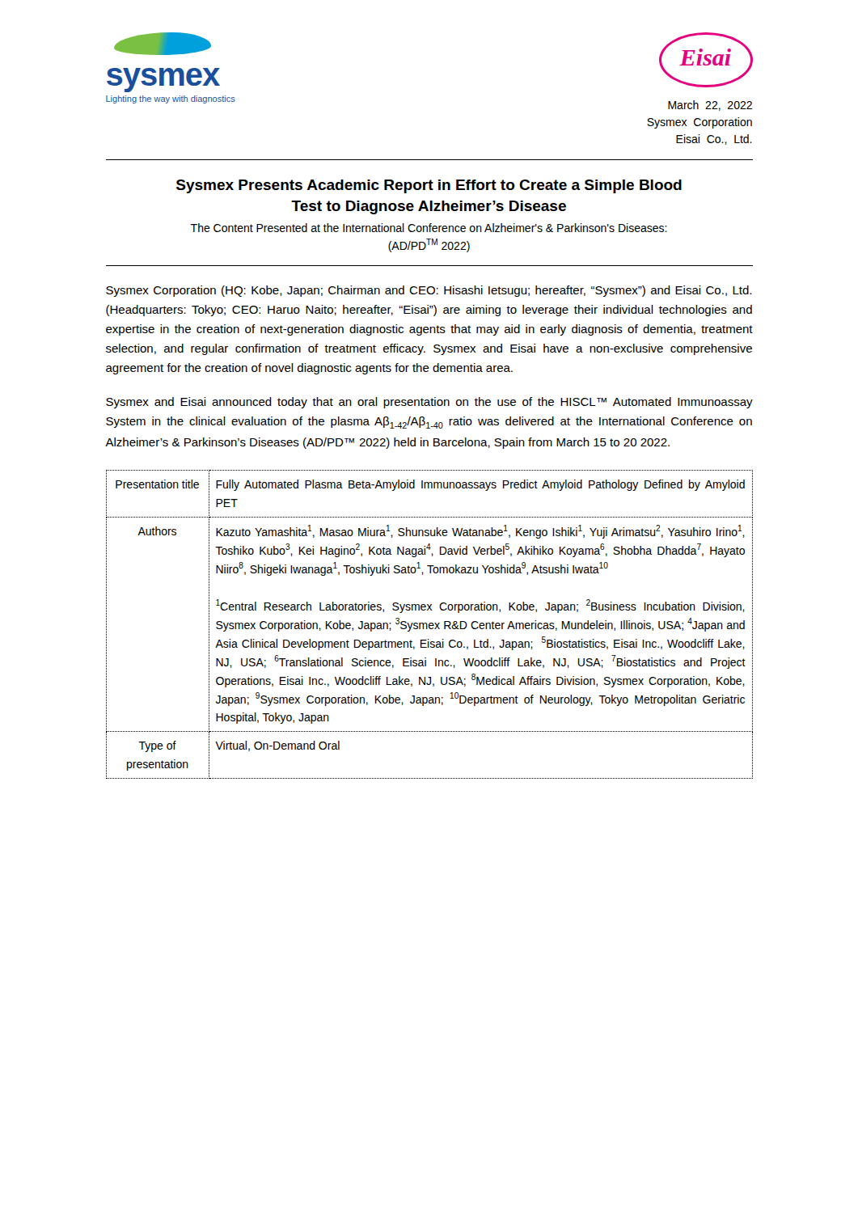sysmex
Lighting the way with diagnostics
Eisai
March 22, 2022
Sysmex Corporation
Eisai Co., Ltd.
Sysmex Presents Academic Report in Effort to Create a Simple Blood
Test to Diagnose Alzheimer’s Disease
The Content Presented at the International Conference on Alzheimer's & Parkinson's Diseases:
(AD/PDTM 2022)
Sysmex Corporation (HQ: Kobe, Japan; Chairman and CEO: Hisashi Ietsugu; hereafter, “Sysmex”) and Eisai Co., Ltd. (Headquarters: Tokyo; CEO: Haruo Naito; hereafter, “Eisai”) are aiming to leverage their individual technologies and expertise in the creation of next-generation diagnostic agents that may aid in early diagnosis of dementia, treatment selection, and regular confirmation of treatment efficacy. Sysmex and Eisai have a non-exclusive comprehensive agreement for the creation of novel diagnostic agents for the dementia area.
Sysmex and Eisai announced today that an oral presentation on the use of the HISCL™ Automated Immunoassay System in the clinical evaluation of the plasma Aβ1-42/Aβ1-40 ratio was delivered at the International Conference on Alzheimer’s & Parkinson’s Diseases (AD/PD™ 2022) held in Barcelona, Spain from March 15 to 20 2022.
| Presentation title | Fully Automated Plasma Beta-Amyloid Immunoassays Predict Amyloid Pathology Defined by Amyloid PET |
| Authors | Kazuto Yamashita 1 , Masao Miura 1 , Shunsuke Watanabe 1 , Kengo Ishiki 1 , Yuji Arimatsu 2 , Yasuhiro Irino 1 , Toshiko Kubo 3 , Kei Hagino 2 , Kota Nagai 4 , David Verbel 5 , Akihiko Koyama 6 , Shobha Dhadda 7 , Hayato Niiro 8 , Shigeki Iwanaga 1 , Toshiyuki Sato 1 , Tomokazu Yoshida 9 , Atsushi Iwata 10 1 Central Research Laboratories, Sysmex Corporation, Kobe, Japan; 2 Business Incubation Division, Sysmex Corporation, Kobe, Japan; 3 Sysmex R&D Center Americas, Mundelein, Illinois, USA; 4 Japan and Asia Clinical Development Department, Eisai Co., Ltd., Japan; 5 Biostatistics, Eisai Inc., Woodcliff Lake, NJ, USA; 6 Translational Science, Eisai Inc., Woodcliff Lake, NJ, USA; 7 Biostatistics and Project Operations, Eisai Inc., Woodcliff Lake, NJ, USA; 8 Medical Affairs Division, Sysmex Corporation, Kobe, Japan; 9 Sysmex Corporation, Kobe, Japan; 10 Department of Neurology, Tokyo Metropolitan Geriatric Hospital, Tokyo, Japan |
| Type of presentation | Virtual, On-Demand Oral |